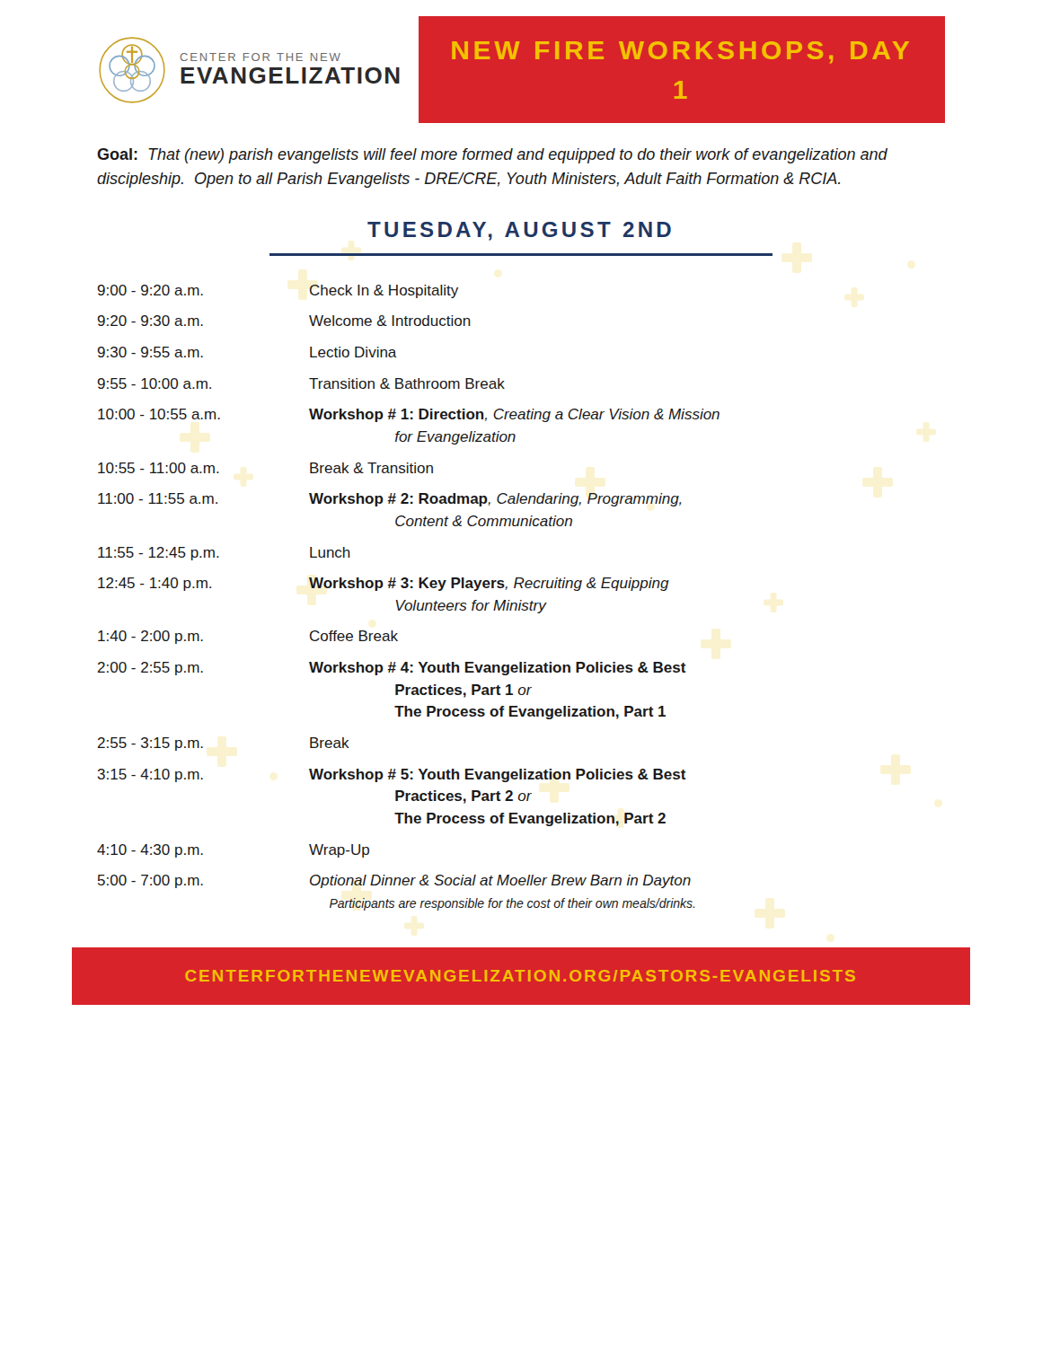Center for the New
Evangelization
New Fire Workshops, Day 1
Goal: That (new) parish evangelists will feel more formed and equipped to do their work of evangelization and discipleship. Open to all Parish Evangelists - DRE/CRE, Youth Ministers, Adult Faith Formation & RCIA.
Tuesday, August 2nd
| 9:00 - 9:20 a.m. | Check In & Hospitality |
| 9:20 - 9:30 a.m. | Welcome & Introduction |
| 9:30 - 9:55 a.m. | Lectio Divina |
| 9:55 - 10:00 a.m. | Transition & Bathroom Break |
| 10:00 - 10:55 a.m. | Workshop # 1: Direction , Creating a Clear Vision & Mission for Evangelization |
| 10:55 - 11:00 a.m. | Break & Transition |
| 11:00 - 11:55 a.m. | Workshop # 2: Roadmap , Calendaring, Programming, Content & Communication |
| 11:55 - 12:45 p.m. | Lunch |
| 12:45 - 1:40 p.m. | Workshop # 3: Key Players , Recruiting & Equipping Volunteers for Ministry |
| 1:40 - 2:00 p.m. | Coffee Break |
| 2:00 - 2:55 p.m. | Workshop # 4: Youth Evangelization Policies & Best Practices, Part 1 or The Process of Evangelization, Part 1 |
| 2:55 - 3:15 p.m. | Break |
| 3:15 - 4:10 p.m. | Workshop # 5: Youth Evangelization Policies & Best Practices, Part 2 or The Process of Evangelization, Part 2 |
| 4:10 - 4:30 p.m. | Wrap-Up |
| 5:00 - 7:00 p.m. | Optional Dinner & Social at Moeller Brew Barn in Dayton Participants are responsible for the cost of their own meals/drinks. |
centerforthenewevangelization.org/pastors-evangelists